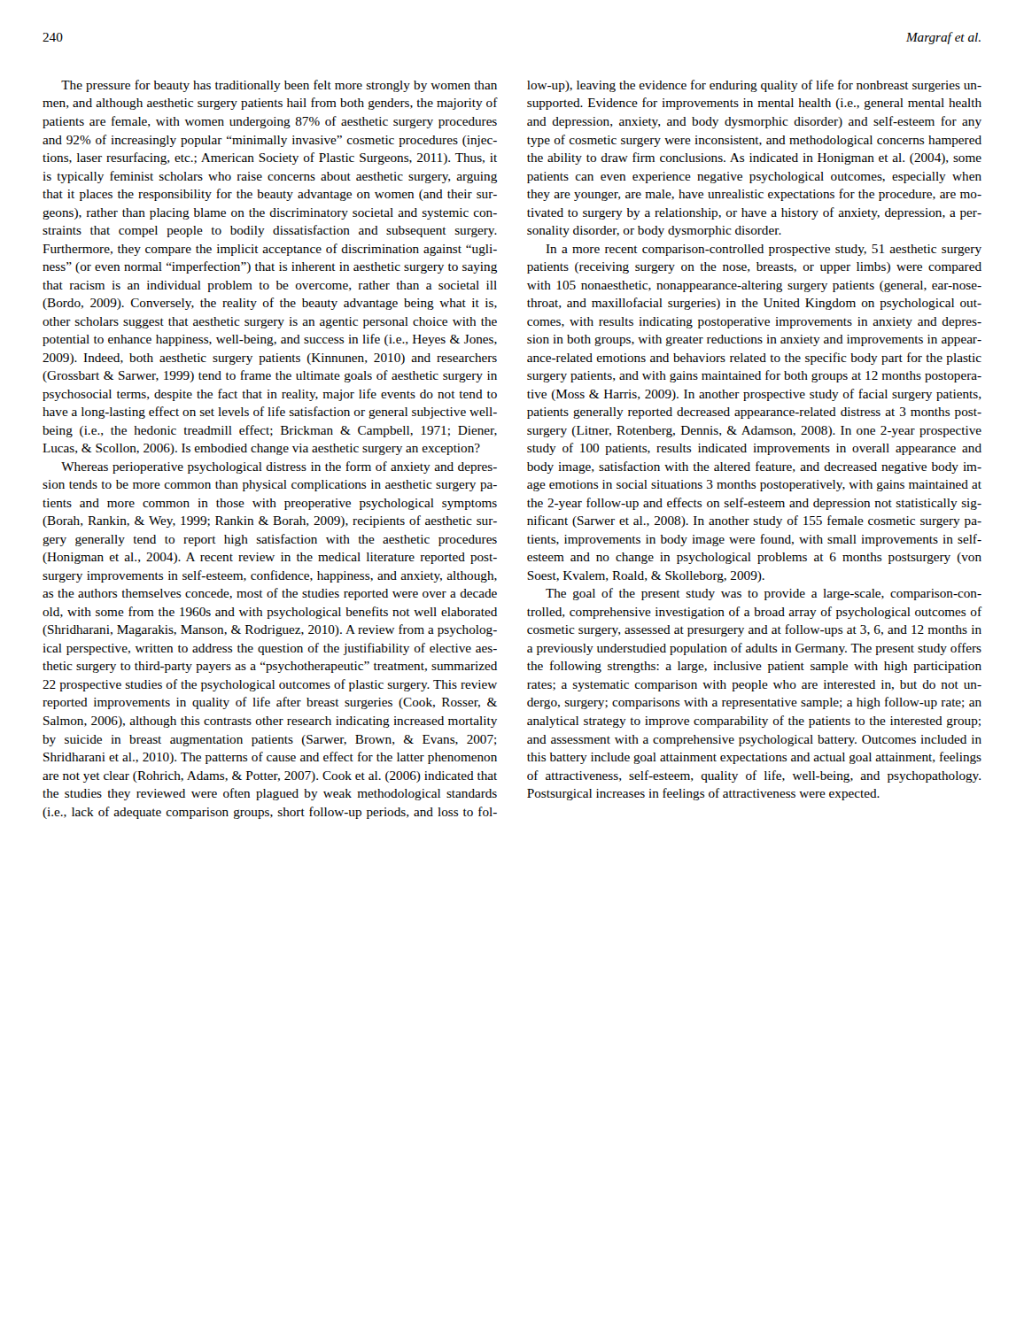240 Margraf et al.
The pressure for beauty has traditionally been felt more strongly by women than men, and although aesthetic surgery patients hail from both genders, the majority of patients are female, with women undergoing 87% of aesthetic surgery procedures and 92% of increasingly popular “minimally invasive” cosmetic procedures (injections, laser resurfacing, etc.; American Society of Plastic Surgeons, 2011). Thus, it is typically feminist scholars who raise concerns about aesthetic surgery, arguing that it places the responsibility for the beauty advantage on women (and their surgeons), rather than placing blame on the discriminatory societal and systemic constraints that compel people to bodily dissatisfaction and subsequent surgery. Furthermore, they compare the implicit acceptance of discrimination against “ugliness” (or even normal “imperfection”) that is inherent in aesthetic surgery to saying that racism is an individual problem to be overcome, rather than a societal ill (Bordo, 2009). Conversely, the reality of the beauty advantage being what it is, other scholars suggest that aesthetic surgery is an agentic personal choice with the potential to enhance happiness, well-being, and success in life (i.e., Heyes & Jones, 2009). Indeed, both aesthetic surgery patients (Kinnunen, 2010) and researchers (Grossbart & Sarwer, 1999) tend to frame the ultimate goals of aesthetic surgery in psychosocial terms, despite the fact that in reality, major life events do not tend to have a long-lasting effect on set levels of life satisfaction or general subjective well-being (i.e., the hedonic treadmill effect; Brickman & Campbell, 1971; Diener, Lucas, & Scollon, 2006). Is embodied change via aesthetic surgery an exception?
Whereas perioperative psychological distress in the form of anxiety and depression tends to be more common than physical complications in aesthetic surgery patients and more common in those with preoperative psychological symptoms (Borah, Rankin, & Wey, 1999; Rankin & Borah, 2009), recipients of aesthetic surgery generally tend to report high satisfaction with the aesthetic procedures (Honigman et al., 2004). A recent review in the medical literature reported postsurgery improvements in self-esteem, confidence, happiness, and anxiety, although, as the authors themselves concede, most of the studies reported were over a decade old, with some from the 1960s and with psychological benefits not well elaborated (Shridharani, Magarakis, Manson, & Rodriguez, 2010). A review from a psychological perspective, written to address the question of the justifiability of elective aesthetic surgery to third-party payers as a “psychotherapeutic” treatment, summarized 22 prospective studies of the psychological outcomes of plastic surgery. This review reported improvements in quality of life after breast surgeries (Cook, Rosser, & Salmon, 2006), although this contrasts other research indicating increased mortality by suicide in breast augmentation patients (Sarwer, Brown, & Evans, 2007; Shridharani et al., 2010). The patterns of cause and effect for the latter phenomenon are not yet clear (Rohrich, Adams, & Potter, 2007). Cook et al. (2006) indicated that the studies they reviewed were often plagued by weak methodological standards (i.e., lack of adequate comparison groups, short follow-up periods, and loss to follow-up), leaving the evidence for enduring quality of life for nonbreast surgeries unsupported. Evidence for improvements in mental health (i.e., general mental health and depression, anxiety, and body dysmorphic disorder) and self-esteem for any type of cosmetic surgery were inconsistent, and methodological concerns hampered the ability to draw firm conclusions. As indicated in Honigman et al. (2004), some patients can even experience negative psychological outcomes, especially when they are younger, are male, have unrealistic expectations for the procedure, are motivated to surgery by a relationship, or have a history of anxiety, depression, a personality disorder, or body dysmorphic disorder.
In a more recent comparison-controlled prospective study, 51 aesthetic surgery patients (receiving surgery on the nose, breasts, or upper limbs) were compared with 105 nonaesthetic, nonappearance-altering surgery patients (general, ear-nose-throat, and maxillofacial surgeries) in the United Kingdom on psychological outcomes, with results indicating postoperative improvements in anxiety and depression in both groups, with greater reductions in anxiety and improvements in appearance-related emotions and behaviors related to the specific body part for the plastic surgery patients, and with gains maintained for both groups at 12 months postoperative (Moss & Harris, 2009). In another prospective study of facial surgery patients, patients generally reported decreased appearance-related distress at 3 months postsurgery (Litner, Rotenberg, Dennis, & Adamson, 2008). In one 2-year prospective study of 100 patients, results indicated improvements in overall appearance and body image, satisfaction with the altered feature, and decreased negative body image emotions in social situations 3 months postoperatively, with gains maintained at the 2-year follow-up and effects on self-esteem and depression not statistically significant (Sarwer et al., 2008). In another study of 155 female cosmetic surgery patients, improvements in body image were found, with small improvements in self-esteem and no change in psychological problems at 6 months postsurgery (von Soest, Kvalem, Roald, & Skolleborg, 2009).
The goal of the present study was to provide a large-scale, comparison-controlled, comprehensive investigation of a broad array of psychological outcomes of cosmetic surgery, assessed at presurgery and at follow-ups at 3, 6, and 12 months in a previously understudied population of adults in Germany. The present study offers the following strengths: a large, inclusive patient sample with high participation rates; a systematic comparison with people who are interested in, but do not undergo, surgery; comparisons with a representative sample; a high follow-up rate; an analytical strategy to improve comparability of the patients to the interested group; and assessment with a comprehensive psychological battery. Outcomes included in this battery include goal attainment expectations and actual goal attainment, feelings of attractiveness, self-esteem, quality of life, well-being, and psychopathology. Postsurgical increases in feelings of attractiveness were expected.